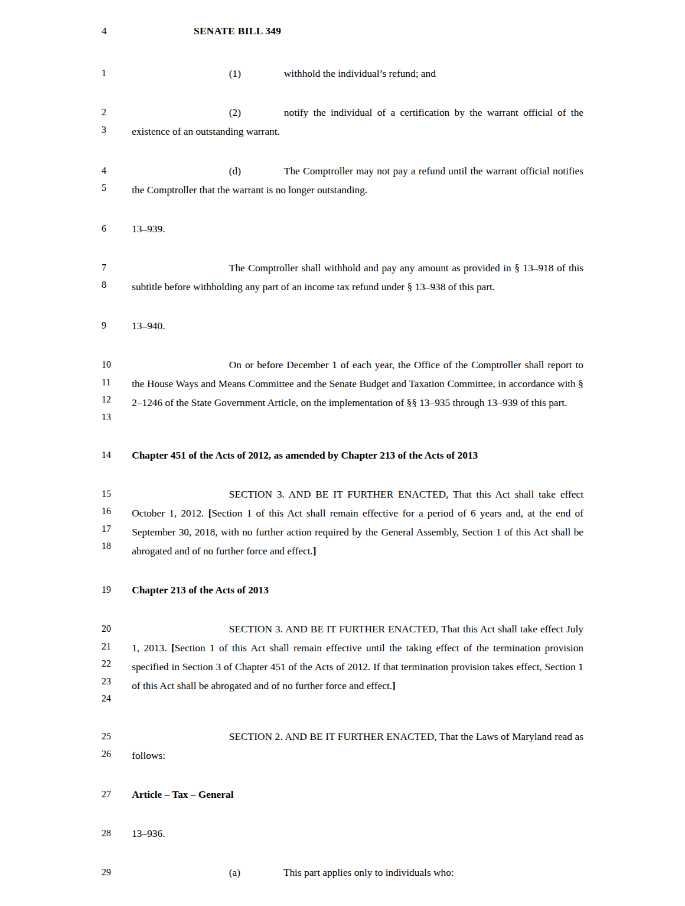4
SENATE BILL 349
| 1 | (1) withhold the individual’s refund; and |
| 2 3 | (2) notify the individual of a certification by the warrant official of the existence of an outstanding warrant. |
| 4 5 | (d) The Comptroller may not pay a refund until the warrant official notifies the Comptroller that the warrant is no longer outstanding. |
| 6 | 13–939. |
| 7 8 | The Comptroller shall withhold and pay any amount as provided in § 13–918 of this subtitle before withholding any part of an income tax refund under § 13–938 of this part. |
| 9 | 13–940. |
| 10 11 12 13 | On or before December 1 of each year, the Office of the Comptroller shall report to the House Ways and Means Committee and the Senate Budget and Taxation Committee, in accordance with § 2–1246 of the State Government Article, on the implementation of §§ 13–935 through 13–939 of this part. |
| 14 | Chapter 451 of the Acts of 2012, as amended by Chapter 213 of the Acts of 2013 |
| 15 16 17 18 | SECTION 3. AND BE IT FURTHER ENACTED, That this Act shall take effect October 1, 2012. [ Section 1 of this Act shall remain effective for a period of 6 years and, at the end of September 30, 2018, with no further action required by the General Assembly, Section 1 of this Act shall be abrogated and of no further force and effect. ] |
| 19 | Chapter 213 of the Acts of 2013 |
| 20 21 22 23 24 | SECTION 3. AND BE IT FURTHER ENACTED, That this Act shall take effect July 1, 2013. [ Section 1 of this Act shall remain effective until the taking effect of the termination provision specified in Section 3 of Chapter 451 of the Acts of 2012. If that termination provision takes effect, Section 1 of this Act shall be abrogated and of no further force and effect. ] |
| 25 26 | SECTION 2. AND BE IT FURTHER ENACTED, That the Laws of Maryland read as follows: |
| 27 | Article – Tax – General |
| 28 | 13–936. |
| 29 | (a) This part applies only to individuals who: |